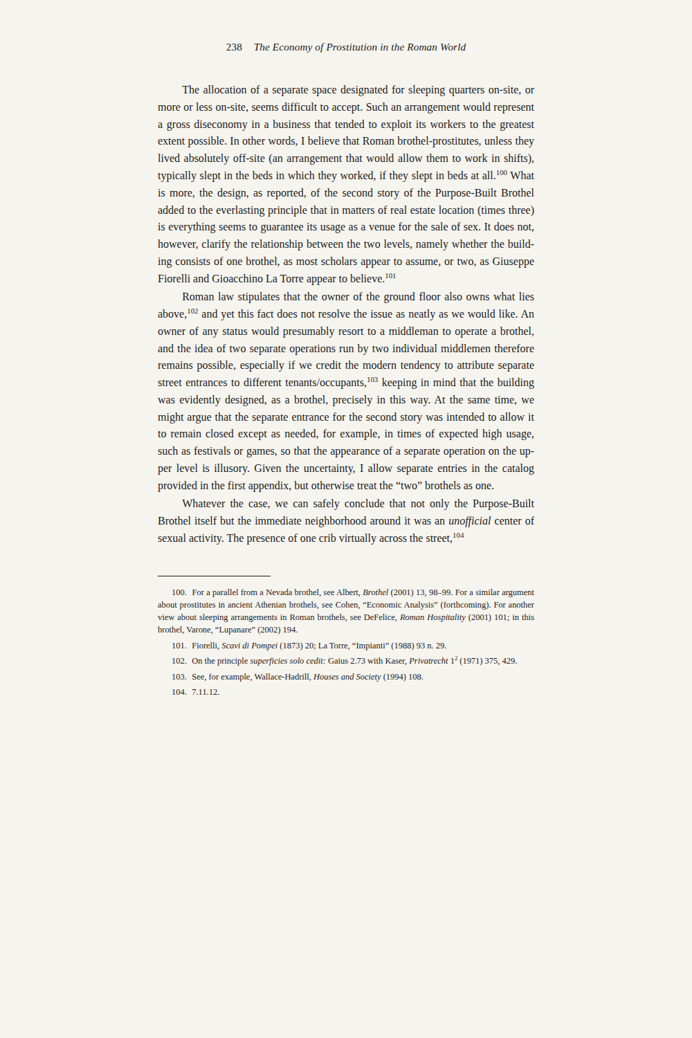238 The Economy of Prostitution in the Roman World
The allocation of a separate space designated for sleeping quarters on-site, or more or less on-site, seems difficult to accept. Such an arrangement would represent a gross diseconomy in a business that tended to exploit its workers to the greatest extent possible. In other words, I believe that Roman brothel-prostitutes, unless they lived absolutely off-site (an arrangement that would allow them to work in shifts), typically slept in the beds in which they worked, if they slept in beds at all.100 What is more, the design, as reported, of the second story of the Purpose-Built Brothel added to the everlasting principle that in matters of real estate location (times three) is everything seems to guarantee its usage as a venue for the sale of sex. It does not, however, clarify the relationship between the two levels, namely whether the building consists of one brothel, as most scholars appear to assume, or two, as Giuseppe Fiorelli and Gioacchino La Torre appear to believe.101
Roman law stipulates that the owner of the ground floor also owns what lies above,102 and yet this fact does not resolve the issue as neatly as we would like. An owner of any status would presumably resort to a middleman to operate a brothel, and the idea of two separate operations run by two individual middlemen therefore remains possible, especially if we credit the modern tendency to attribute separate street entrances to different tenants/occupants,103 keeping in mind that the building was evidently designed, as a brothel, precisely in this way. At the same time, we might argue that the separate entrance for the second story was intended to allow it to remain closed except as needed, for example, in times of expected high usage, such as festivals or games, so that the appearance of a separate operation on the upper level is illusory. Given the uncertainty, I allow separate entries in the catalog provided in the first appendix, but otherwise treat the “two” brothels as one.
Whatever the case, we can safely conclude that not only the Purpose-Built Brothel itself but the immediate neighborhood around it was an unofficial center of sexual activity. The presence of one crib virtually across the street,104
100. For a parallel from a Nevada brothel, see Albert, Brothel (2001) 13, 98–99. For a similar argument about prostitutes in ancient Athenian brothels, see Cohen, “Economic Analysis” (forthcoming). For another view about sleeping arrangements in Roman brothels, see DeFelice, Roman Hospitality (2001) 101; in this brothel, Varone, “Lupanare” (2002) 194.
101. Fiorelli, Scavi di Pompei (1873) 20; La Torre, “Impianti” (1988) 93 n. 29.
102. On the principle superficies solo cedit: Gaius 2.73 with Kaser, Privatrecht 12 (1971) 375, 429.
103. See, for example, Wallace-Hadrill, Houses and Society (1994) 108.
104. 7.11.12.